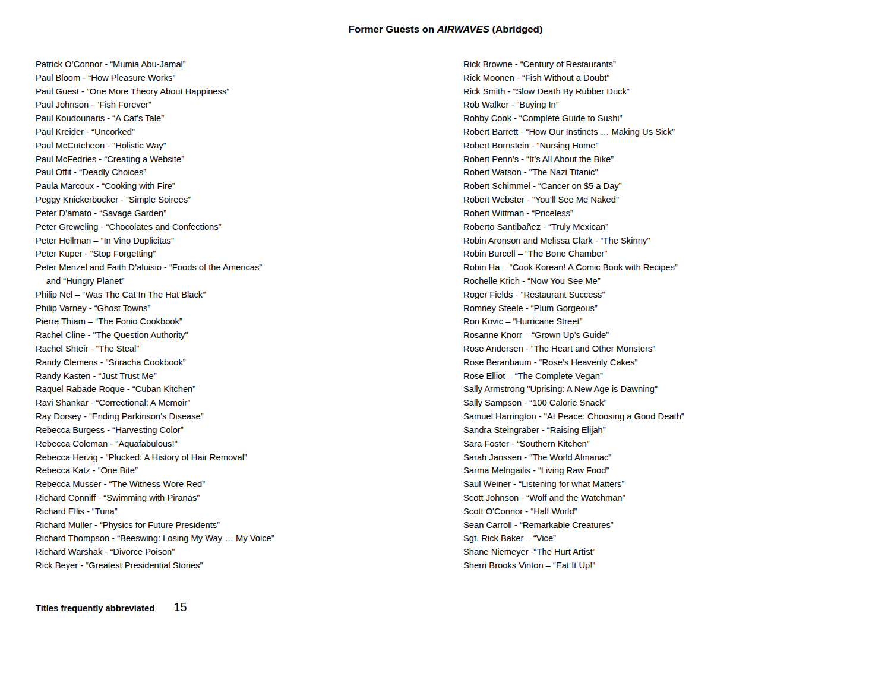Former Guests on AIRWAVES (Abridged)
Patrick O’Connor - “Mumia Abu-Jamal”
Paul Bloom - “How Pleasure Works”
Paul Guest - “One More Theory About Happiness”
Paul Johnson - “Fish Forever”
Paul Koudounaris - “A Cat's Tale”
Paul Kreider - “Uncorked”
Paul McCutcheon - “Holistic Way”
Paul McFedries - “Creating a Website”
Paul Offit - “Deadly Choices”
Paula Marcoux - “Cooking with Fire”
Peggy Knickerbocker - “Simple Soirees”
Peter D’amato - “Savage Garden”
Peter Greweling - “Chocolates and Confections”
Peter Hellman – “In Vino Duplicitas”
Peter Kuper - “Stop Forgetting”
Peter Menzel and Faith D’aluisio - “Foods of the Americas”and “Hungry Planet”
Philip Nel – “Was The Cat In The Hat Black”
Philip Varney - “Ghost Towns”
Pierre Thiam – “The Fonio Cookbook”
Rachel Cline - "The Question Authority"
Rachel Shteir - “The Steal”
Randy Clemens - “Sriracha Cookbook”
Randy Kasten - “Just Trust Me”
Raquel Rabade Roque - “Cuban Kitchen”
Ravi Shankar - “Correctional: A Memoir”
Ray Dorsey - “Ending Parkinson's Disease”
Rebecca Burgess - “Harvesting Color”
Rebecca Coleman - "Aquafabulous!"
Rebecca Herzig - “Plucked: A History of Hair Removal”
Rebecca Katz - “One Bite”
Rebecca Musser - “The Witness Wore Red”
Richard Conniff - “Swimming with Piranas”
Richard Ellis - “Tuna”
Richard Muller - “Physics for Future Presidents”
Richard Thompson - “Beeswing: Losing My Way … My Voice”
Richard Warshak - “Divorce Poison”
Rick Beyer - “Greatest Presidential Stories”
Rick Browne - “Century of Restaurants”
Rick Moonen - “Fish Without a Doubt”
Rick Smith - “Slow Death By Rubber Duck”
Rob Walker - “Buying In”
Robby Cook - “Complete Guide to Sushi”
Robert Barrett - “How Our Instincts … Making Us Sick”
Robert Bornstein - “Nursing Home”
Robert Penn’s - “It’s All About the Bike”
Robert Watson - "The Nazi Titanic"
Robert Schimmel - “Cancer on $5 a Day”
Robert Webster - “You’ll See Me Naked”
Robert Wittman - “Priceless”
Roberto Santibañez - “Truly Mexican”
Robin Aronson and Melissa Clark - “The Skinny"
Robin Burcell – “The Bone Chamber”
Robin Ha – “Cook Korean! A Comic Book with Recipes”
Rochelle Krich - “Now You See Me”
Roger Fields - “Restaurant Success”
Romney Steele - “Plum Gorgeous”
Ron Kovic – “Hurricane Street”
Rosanne Knorr – “Grown Up’s Guide”
Rose Andersen - “The Heart and Other Monsters”
Rose Beranbaum - “Rose’s Heavenly Cakes”
Rose Elliot – “The Complete Vegan”
Sally Armstrong "Uprising: A New Age is Dawning"
Sally Sampson - “100 Calorie Snack”
Samuel Harrington - "At Peace: Choosing a Good Death"
Sandra Steingraber - “Raising Elijah”
Sara Foster - “Southern Kitchen”
Sarah Janssen - “The World Almanac”
Sarma Melngailis - “Living Raw Food”
Saul Weiner - “Listening for what Matters”
Scott Johnson - “Wolf and the Watchman”
Scott O'Connor - “Half World”
Sean Carroll - “Remarkable Creatures”
Sgt. Rick Baker – “Vice”
Shane Niemeyer -“The Hurt Artist”
Sherri Brooks Vinton – “Eat It Up!”
Titles frequently abbreviated 15